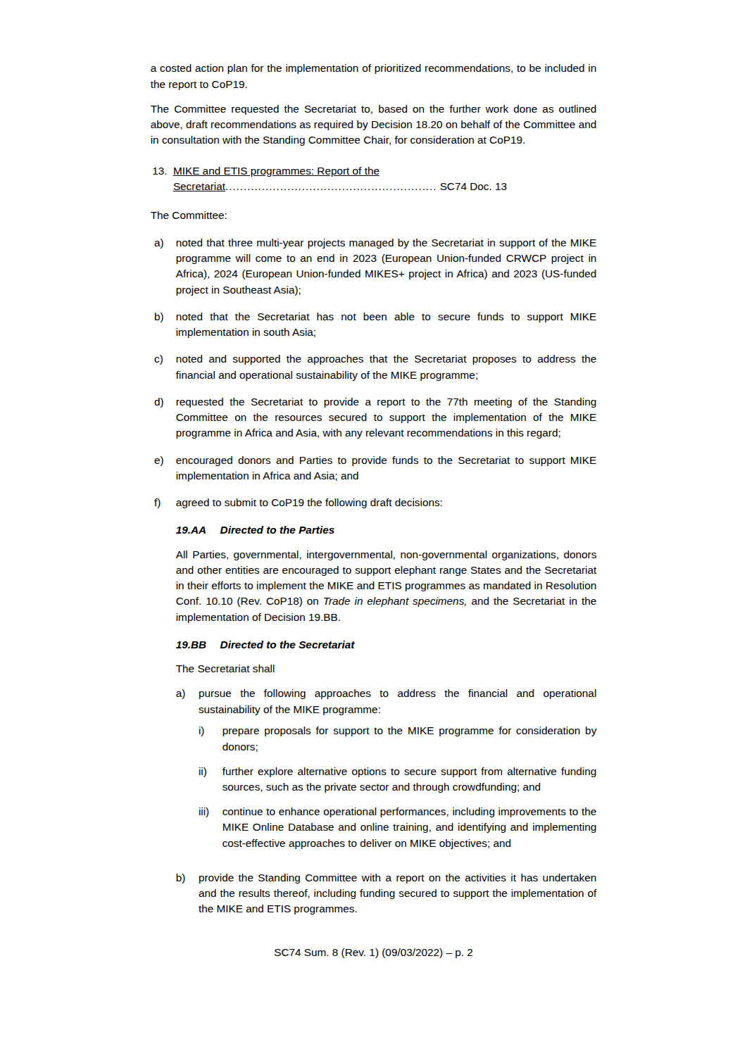a costed action plan for the implementation of prioritized recommendations, to be included in the report to CoP19.
The Committee requested the Secretariat to, based on the further work done as outlined above, draft recommendations as required by Decision 18.20 on behalf of the Committee and in consultation with the Standing Committee Chair, for consideration at CoP19.
13.
MIKE and ETIS programmes: Report of the Secretariat.......................................................... SC74 Doc. 13
The Committee:
a) noted that three multi-year projects managed by the Secretariat in support of the MIKE programme will come to an end in 2023 (European Union-funded CRWCP project in Africa), 2024 (European Union-funded MIKES+ project in Africa) and 2023 (US-funded project in Southeast Asia);
b) noted that the Secretariat has not been able to secure funds to support MIKE implementation in south Asia;
c) noted and supported the approaches that the Secretariat proposes to address the financial and operational sustainability of the MIKE programme;
d) requested the Secretariat to provide a report to the 77th meeting of the Standing Committee on the resources secured to support the implementation of the MIKE programme in Africa and Asia, with any relevant recommendations in this regard;
e) encouraged donors and Parties to provide funds to the Secretariat to support MIKE implementation in Africa and Asia; and
f) agreed to submit to CoP19 the following draft decisions:
19.AA Directed to the Parties
All Parties, governmental, intergovernmental, non-governmental organizations, donors and other entities are encouraged to support elephant range States and the Secretariat in their efforts to implement the MIKE and ETIS programmes as mandated in Resolution Conf. 10.10 (Rev. CoP18) on Trade in elephant specimens, and the Secretariat in the implementation of Decision 19.BB.
19.BB Directed to the Secretariat
The Secretariat shall
a) pursue the following approaches to address the financial and operational sustainability of the MIKE programme:
i) prepare proposals for support to the MIKE programme for consideration by donors;
ii) further explore alternative options to secure support from alternative funding sources, such as the private sector and through crowdfunding; and
iii) continue to enhance operational performances, including improvements to the MIKE Online Database and online training, and identifying and implementing cost-effective approaches to deliver on MIKE objectives; and
b) provide the Standing Committee with a report on the activities it has undertaken and the results thereof, including funding secured to support the implementation of the MIKE and ETIS programmes.
SC74 Sum. 8 (Rev. 1) (09/03/2022) – p. 2